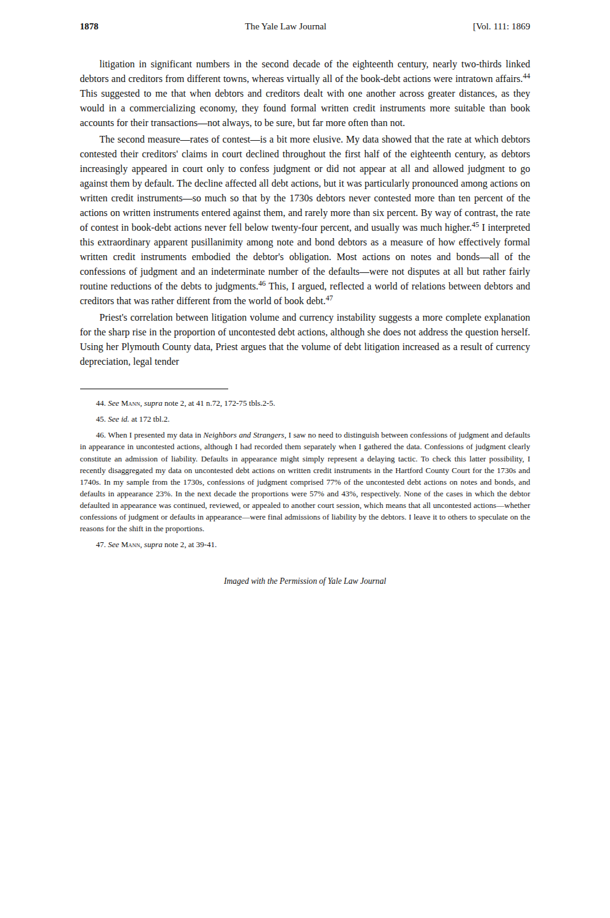1878 The Yale Law Journal [Vol. 111: 1869
litigation in significant numbers in the second decade of the eighteenth century, nearly two-thirds linked debtors and creditors from different towns, whereas virtually all of the book-debt actions were intratown affairs.44 This suggested to me that when debtors and creditors dealt with one another across greater distances, as they would in a commercializing economy, they found formal written credit instruments more suitable than book accounts for their transactions—not always, to be sure, but far more often than not.
The second measure—rates of contest—is a bit more elusive. My data showed that the rate at which debtors contested their creditors' claims in court declined throughout the first half of the eighteenth century, as debtors increasingly appeared in court only to confess judgment or did not appear at all and allowed judgment to go against them by default. The decline affected all debt actions, but it was particularly pronounced among actions on written credit instruments—so much so that by the 1730s debtors never contested more than ten percent of the actions on written instruments entered against them, and rarely more than six percent. By way of contrast, the rate of contest in book-debt actions never fell below twenty-four percent, and usually was much higher.45 I interpreted this extraordinary apparent pusillanimity among note and bond debtors as a measure of how effectively formal written credit instruments embodied the debtor's obligation. Most actions on notes and bonds—all of the confessions of judgment and an indeterminate number of the defaults—were not disputes at all but rather fairly routine reductions of the debts to judgments.46 This, I argued, reflected a world of relations between debtors and creditors that was rather different from the world of book debt.47
Priest's correlation between litigation volume and currency instability suggests a more complete explanation for the sharp rise in the proportion of uncontested debt actions, although she does not address the question herself. Using her Plymouth County data, Priest argues that the volume of debt litigation increased as a result of currency depreciation, legal tender
See Mann, supra note 2, at 41 n.72, 172-75 tbls.2-5.
See id. at 172 tbl.2.
When I presented my data in Neighbors and Strangers, I saw no need to distinguish between confessions of judgment and defaults in appearance in uncontested actions, although I had recorded them separately when I gathered the data. Confessions of judgment clearly constitute an admission of liability. Defaults in appearance might simply represent a delaying tactic. To check this latter possibility, I recently disaggregated my data on uncontested debt actions on written credit instruments in the Hartford County Court for the 1730s and 1740s. In my sample from the 1730s, confessions of judgment comprised 77% of the uncontested debt actions on notes and bonds, and defaults in appearance 23%. In the next decade the proportions were 57% and 43%, respectively. None of the cases in which the debtor defaulted in appearance was continued, reviewed, or appealed to another court session, which means that all uncontested actions—whether confessions of judgment or defaults in appearance—were final admissions of liability by the debtors. I leave it to others to speculate on the reasons for the shift in the proportions.
See Mann, supra note 2, at 39-41.
Imaged with the Permission of Yale Law Journal